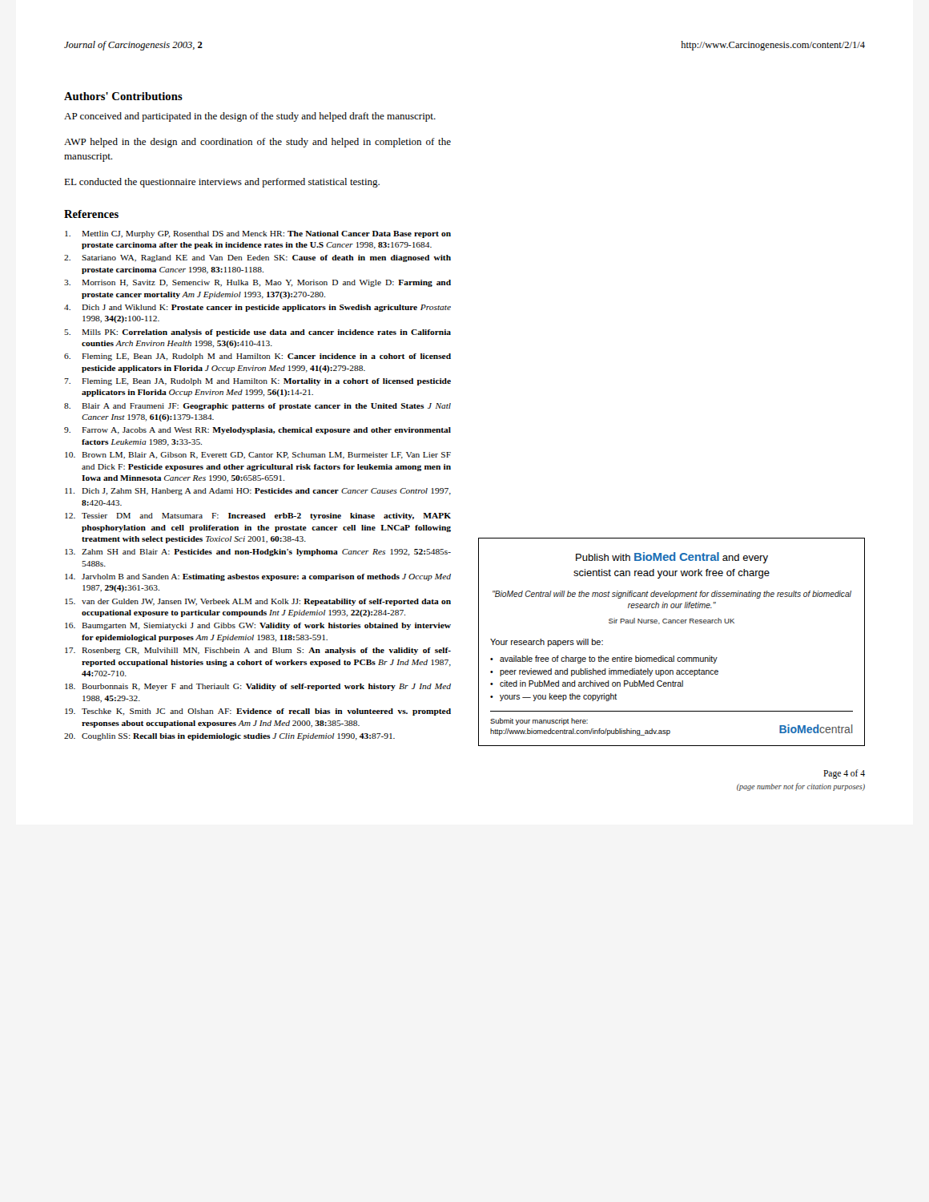Journal of Carcinogenesis 2003, 2
http://www.Carcinogenesis.com/content/2/1/4
Authors' Contributions
AP conceived and participated in the design of the study and helped draft the manuscript.
AWP helped in the design and coordination of the study and helped in completion of the manuscript.
EL conducted the questionnaire interviews and performed statistical testing.
References
1. Mettlin CJ, Murphy GP, Rosenthal DS and Menck HR: The National Cancer Data Base report on prostate carcinoma after the peak in incidence rates in the U.S Cancer 1998, 83: 1679-1684.
2. Satariano WA, Ragland KE and Van Den Eeden SK: Cause of death in men diagnosed with prostate carcinoma Cancer 1998, 83: 1180-1188.
3. Morrison H, Savitz D, Semenciw R, Hulka B, Mao Y, Morison D and Wigle D: Farming and prostate cancer mortality Am J Epidemiol 1993, 137(3): 270-280.
4. Dich J and Wiklund K: Prostate cancer in pesticide applicators in Swedish agriculture Prostate 1998, 34(2): 100-112.
5. Mills PK: Correlation analysis of pesticide use data and cancer incidence rates in California counties Arch Environ Health 1998, 53(6): 410-413.
6. Fleming LE, Bean JA, Rudolph M and Hamilton K: Cancer incidence in a cohort of licensed pesticide applicators in Florida J Occup Environ Med 1999, 41(4): 279-288.
7. Fleming LE, Bean JA, Rudolph M and Hamilton K: Mortality in a cohort of licensed pesticide applicators in Florida Occup Environ Med 1999, 56(1): 14-21.
8. Blair A and Fraumeni JF: Geographic patterns of prostate cancer in the United States J Natl Cancer Inst 1978, 61(6): 1379-1384.
9. Farrow A, Jacobs A and West RR: Myelodysplasia, chemical exposure and other environmental factors Leukemia 1989, 3: 33-35.
10. Brown LM, Blair A, Gibson R, Everett GD, Cantor KP, Schuman LM, Burmeister LF, Van Lier SF and Dick F: Pesticide exposures and other agricultural risk factors for leukemia among men in Iowa and Minnesota Cancer Res 1990, 50: 6585-6591.
11. Dich J, Zahm SH, Hanberg A and Adami HO: Pesticides and cancer Cancer Causes Control 1997, 8: 420-443.
12. Tessier DM and Matsumara F: Increased erbB-2 tyrosine kinase activity, MAPK phosphorylation and cell proliferation in the prostate cancer cell line LNCaP following treatment with select pesticides Toxicol Sci 2001, 60: 38-43.
13. Zahm SH and Blair A: Pesticides and non-Hodgkin's lymphoma Cancer Res 1992, 52: 5485s-5488s.
14. Jarvholm B and Sanden A: Estimating asbestos exposure: a comparison of methods J Occup Med 1987, 29(4): 361-363.
15. van der Gulden JW, Jansen IW, Verbeek ALM and Kolk JJ: Repeatability of self-reported data on occupational exposure to particular compounds Int J Epidemiol 1993, 22(2): 284-287.
16. Baumgarten M, Siemiatycki J and Gibbs GW: Validity of work histories obtained by interview for epidemiological purposes Am J Epidemiol 1983, 118: 583-591.
17. Rosenberg CR, Mulvihill MN, Fischbein A and Blum S: An analysis of the validity of self-reported occupational histories using a cohort of workers exposed to PCBs Br J Ind Med 1987, 44: 702-710.
18. Bourbonnais R, Meyer F and Theriault G: Validity of self-reported work history Br J Ind Med 1988, 45: 29-32.
19. Teschke K, Smith JC and Olshan AF: Evidence of recall bias in volunteered vs. prompted responses about occupational exposures Am J Ind Med 2000, 38: 385-388.
20. Coughlin SS: Recall bias in epidemiologic studies J Clin Epidemiol 1990, 43: 87-91.
Publish with Bio Med Central and every
scientist can read your work free of charge
"BioMed Central will be the most significant development for disseminating the results of biomedical research in our lifetime."
Sir Paul Nurse, Cancer Research UK
Your research papers will be:
available free of charge to the entire biomedical community
peer reviewed and published immediately upon acceptance
cited in PubMed and archived on PubMed Central
yours — you keep the copyright
Submit your manuscript here:
http://www.biomedcentral.com/info/publishing_adv.asp
Bio Med central
Page 4 of 4
(page number not for citation purposes)